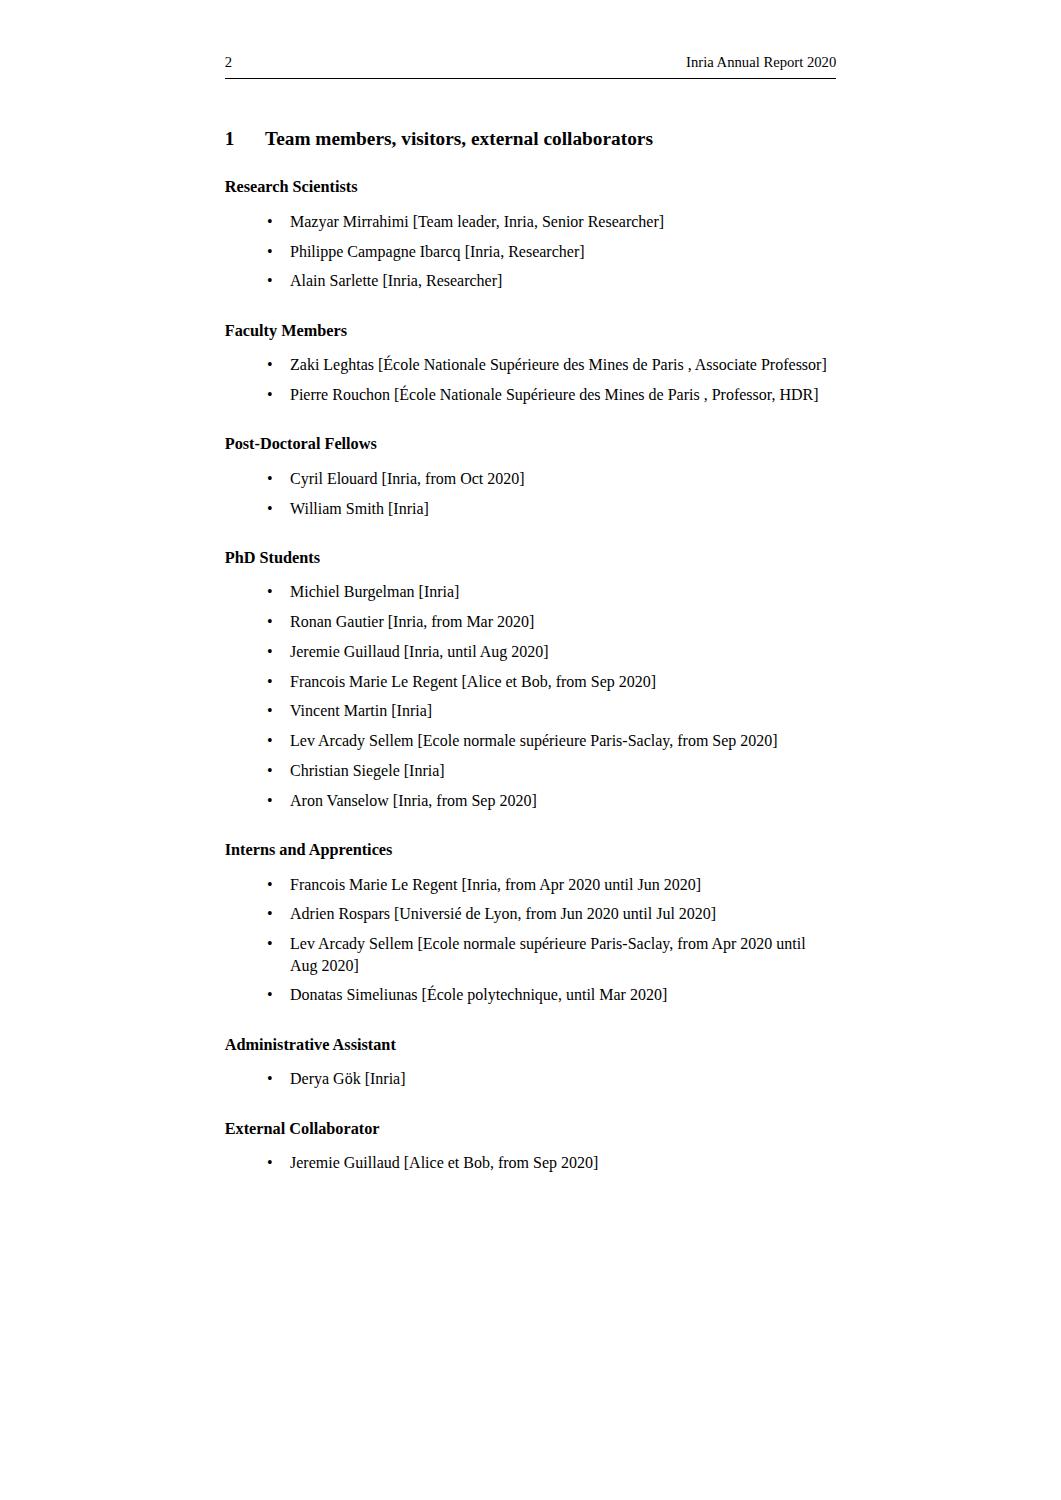2 Inria Annual Report 2020
1 Team members, visitors, external collaborators
Research Scientists
Mazyar Mirrahimi [Team leader, Inria, Senior Researcher]
Philippe Campagne Ibarcq [Inria, Researcher]
Alain Sarlette [Inria, Researcher]
Faculty Members
Zaki Leghtas [École Nationale Supérieure des Mines de Paris , Associate Professor]
Pierre Rouchon [École Nationale Supérieure des Mines de Paris , Professor, HDR]
Post-Doctoral Fellows
Cyril Elouard [Inria, from Oct 2020]
William Smith [Inria]
PhD Students
Michiel Burgelman [Inria]
Ronan Gautier [Inria, from Mar 2020]
Jeremie Guillaud [Inria, until Aug 2020]
Francois Marie Le Regent [Alice et Bob, from Sep 2020]
Vincent Martin [Inria]
Lev Arcady Sellem [Ecole normale supérieure Paris-Saclay, from Sep 2020]
Christian Siegele [Inria]
Aron Vanselow [Inria, from Sep 2020]
Interns and Apprentices
Francois Marie Le Regent [Inria, from Apr 2020 until Jun 2020]
Adrien Rospars [Universié de Lyon, from Jun 2020 until Jul 2020]
Lev Arcady Sellem [Ecole normale supérieure Paris-Saclay, from Apr 2020 until Aug 2020]
Donatas Simeliunas [École polytechnique, until Mar 2020]
Administrative Assistant
Derya Gök [Inria]
External Collaborator
Jeremie Guillaud [Alice et Bob, from Sep 2020]